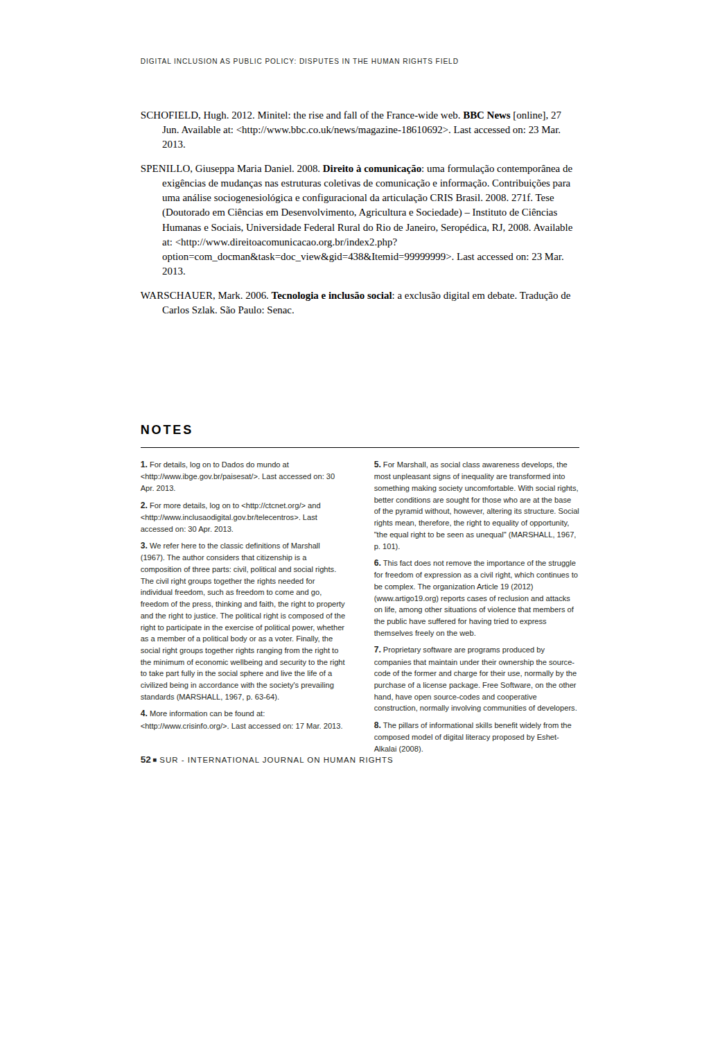Digital inclusion as public policy: disputes in the human rights field
SCHOFIELD, Hugh. 2012. Minitel: the rise and fall of the France-wide web. BBC News [online], 27 Jun. Available at: <http://www.bbc.co.uk/news/magazine-18610692>. Last accessed on: 23 Mar. 2013.
SPENILLO, Giuseppa Maria Daniel. 2008. Direito à comunicação: uma formulação contemporânea de exigências de mudanças nas estruturas coletivas de comunicação e informação. Contribuições para uma análise sociogenesiológica e configuracional da articulação CRIS Brasil. 2008. 271f. Tese (Doutorado em Ciências em Desenvolvimento, Agricultura e Sociedade) – Instituto de Ciências Humanas e Sociais, Universidade Federal Rural do Rio de Janeiro, Seropédica, RJ, 2008. Available at: <http://www.direitoacomunicacao.org.br/index2.php?option=com_docman&task=doc_view&gid=438&Itemid=99999999>. Last accessed on: 23 Mar. 2013.
WARSCHAUER, Mark. 2006. Tecnologia e inclusão social: a exclusão digital em debate. Tradução de Carlos Szlak. São Paulo: Senac.
NOTES
1. For details, log on to Dados do mundo at <http://www.ibge.gov.br/paisesat/>. Last accessed on: 30 Apr. 2013.
2. For more details, log on to <http://ctcnet.org/> and <http://www.inclusaodigital.gov.br/telecentros>. Last accessed on: 30 Apr. 2013.
3. We refer here to the classic definitions of Marshall (1967). The author considers that citizenship is a composition of three parts: civil, political and social rights. The civil right groups together the rights needed for individual freedom, such as freedom to come and go, freedom of the press, thinking and faith, the right to property and the right to justice. The political right is composed of the right to participate in the exercise of political power, whether as a member of a political body or as a voter. Finally, the social right groups together rights ranging from the right to the minimum of economic wellbeing and security to the right to take part fully in the social sphere and live the life of a civilized being in accordance with the society's prevailing standards (MARSHALL, 1967, p. 63-64).
4. More information can be found at: <http://www.crisinfo.org/>. Last accessed on: 17 Mar. 2013.
5. For Marshall, as social class awareness develops, the most unpleasant signs of inequality are transformed into something making society uncomfortable. With social rights, better conditions are sought for those who are at the base of the pyramid without, however, altering its structure. Social rights mean, therefore, the right to equality of opportunity, "the equal right to be seen as unequal" (MARSHALL, 1967, p. 101).
6. This fact does not remove the importance of the struggle for freedom of expression as a civil right, which continues to be complex. The organization Article 19 (2012) (www.artigo19.org) reports cases of reclusion and attacks on life, among other situations of violence that members of the public have suffered for having tried to express themselves freely on the web.
7. Proprietary software are programs produced by companies that maintain under their ownership the source-code of the former and charge for their use, normally by the purchase of a license package. Free Software, on the other hand, have open source-codes and cooperative construction, normally involving communities of developers.
8. The pillars of informational skills benefit widely from the composed model of digital literacy proposed by Eshet-Alkalai (2008).
52■SUR - International Journal on Human Rights